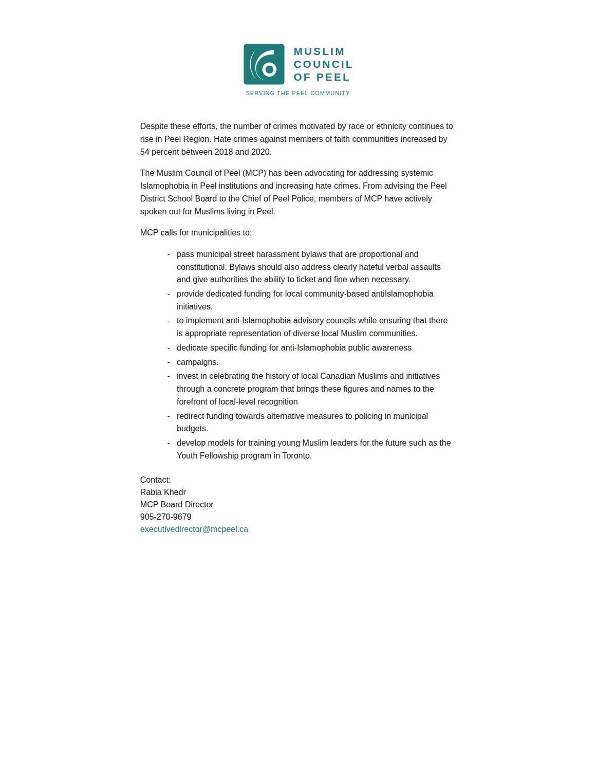Muslim
Council
of Peel
Serving the Peel Community
Despite these efforts, the number of crimes motivated by race or ethnicity continues to rise in Peel Region. Hate crimes against members of faith communities increased by 54 percent between 2018 and 2020.
The Muslim Council of Peel (MCP) has been advocating for addressing systemic Islamophobia in Peel institutions and increasing hate crimes. From advising the Peel District School Board to the Chief of Peel Police, members of MCP have actively spoken out for Muslims living in Peel.
MCP calls for municipalities to:
pass municipal street harassment bylaws that are proportional and constitutional. Bylaws should also address clearly hateful verbal assaults and give authorities the ability to ticket and fine when necessary.
provide dedicated funding for local community-based antiIslamophobia initiatives.
to implement anti-Islamophobia advisory councils while ensuring that there is appropriate representation of diverse local Muslim communities.
dedicate specific funding for anti-Islamophobia public awareness
campaigns.
invest in celebrating the history of local Canadian Muslims and initiatives through a concrete program that brings these figures and names to the forefront of local-level recognition
redirect funding towards alternative measures to policing in municipal budgets.
develop models for training young Muslim leaders for the future such as the Youth Fellowship program in Toronto.
Contact:
Rabia Khedr
MCP Board Director
905-270-9679
executivedirector@mcpeel.ca